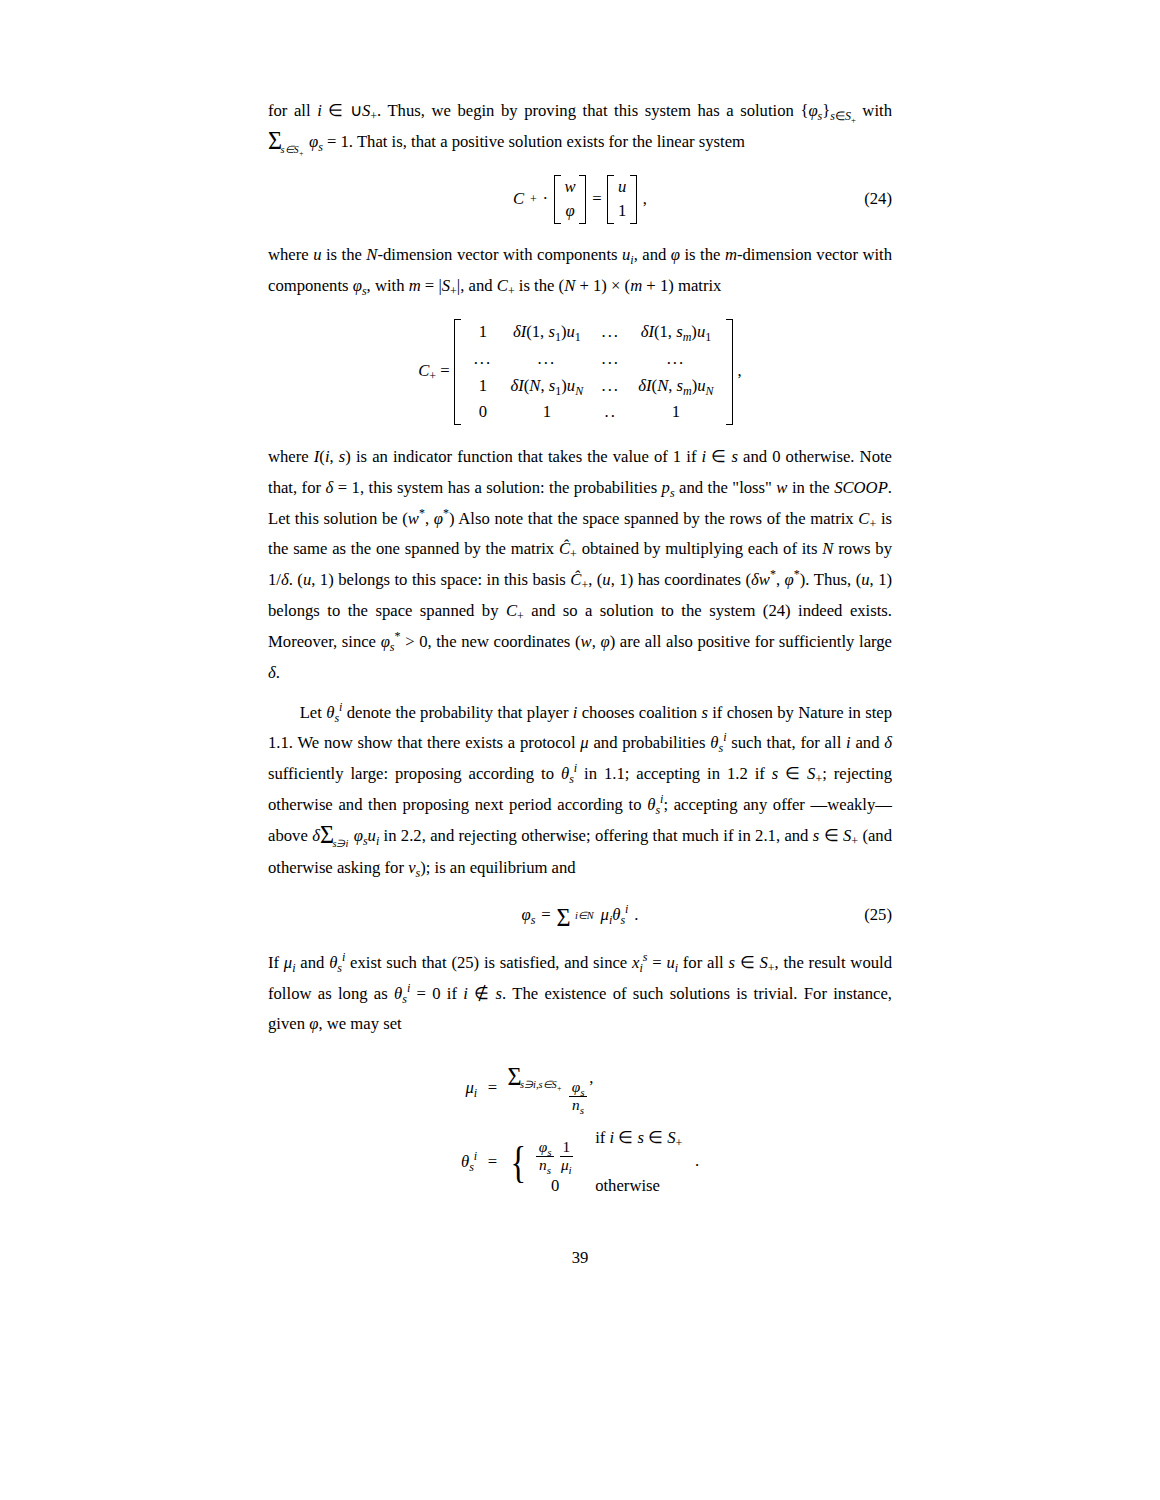for all i ∈ ∪S+. Thus, we begin by proving that this system has a solution {φs}s∈S+ with Σs∈S+ φs = 1. That is, that a positive solution exists for the linear system
C+ · wφ = u 1 , (24)
where u is the N-dimension vector with components ui, and φ is the m-dimension vector with components φs, with m = |S+|, and C+ is the (N + 1) × (m + 1) matrix
C+ =
| 1 | δI (1, s 1 ) u 1 | ... | δI (1, s m ) u 1 |
| ... | ... | ... | ... |
| 1 | δI ( N , s 1 ) u N | ... | δI ( N , s m ) u N |
| 0 | 1 | .. | 1 |
,
where I(i, s) is an indicator function that takes the value of 1 if i ∈ s and 0 otherwise. Note that, for δ = 1, this system has a solution: the probabilities ps and the "loss" w in the SCOOP. Let this solution be (w*, φ*) Also note that the space spanned by the rows of the matrix C+ is the same as the one spanned by the matrix Ĉ+ obtained by multiplying each of its N rows by 1/δ. (u, 1) belongs to this space: in this basis Ĉ+, (u, 1) has coordinates (δw*, φ*). Thus, (u, 1) belongs to the space spanned by C+ and so a solution to the system (24) indeed exists. Moreover, since φs* > 0, the new coordinates (w, φ) are all also positive for sufficiently large δ.
Let θsi denote the probability that player i chooses coalition s if chosen by Nature in step 1.1. We now show that there exists a protocol μ and probabilities θsi such that, for all i and δ sufficiently large: proposing according to θsi in 1.1; accepting in 1.2 if s ∈ S+; rejecting otherwise and then proposing next period according to θsi; accepting any offer —weakly— above δΣs∋i φsui in 2.2, and rejecting otherwise; offering that much if in 2.1, and s ∈ S+ (and otherwise asking for vs); is an equilibrium and
φs = Σi∈N μiθsi. (25)
If μi and θsi exist such that (25) is satisfied, and since xis = ui for all s ∈ S+, the result would follow as long as θsi = 0 if i ∉ s. The existence of such solutions is trivial. For instance, given φ, we may set
| μ i | = | Σ s∋i,s∈S + φ s n s , |
| θ s i | = | { φ s n s 1 μ i if i ∈ s ∈ S + 0 otherwise . |
39